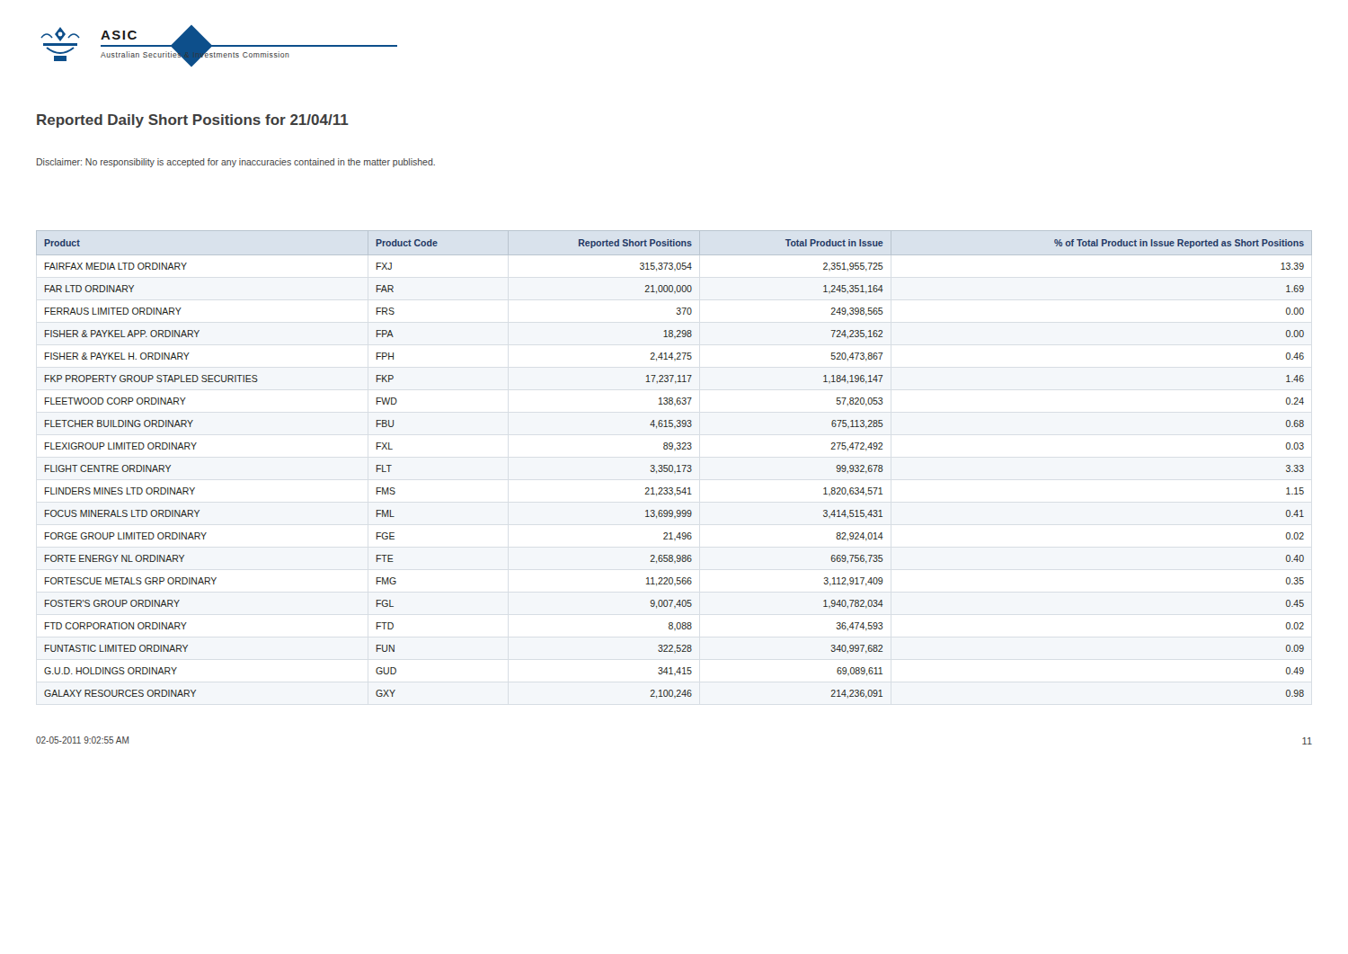ASIC
Australian Securities & Investments Commission
Reported Daily Short Positions for 21/04/11
Disclaimer: No responsibility is accepted for any inaccuracies contained in the matter published.
| Product | Product Code | Reported Short Positions | Total Product in Issue | % of Total Product in Issue Reported as Short Positions |
| --- | --- | --- | --- | --- |
| FAIRFAX MEDIA LTD ORDINARY | FXJ | 315,373,054 | 2,351,955,725 | 13.39 |
| FAR LTD ORDINARY | FAR | 21,000,000 | 1,245,351,164 | 1.69 |
| FERRAUS LIMITED ORDINARY | FRS | 370 | 249,398,565 | 0.00 |
| FISHER & PAYKEL APP. ORDINARY | FPA | 18,298 | 724,235,162 | 0.00 |
| FISHER & PAYKEL H. ORDINARY | FPH | 2,414,275 | 520,473,867 | 0.46 |
| FKP PROPERTY GROUP STAPLED SECURITIES | FKP | 17,237,117 | 1,184,196,147 | 1.46 |
| FLEETWOOD CORP ORDINARY | FWD | 138,637 | 57,820,053 | 0.24 |
| FLETCHER BUILDING ORDINARY | FBU | 4,615,393 | 675,113,285 | 0.68 |
| FLEXIGROUP LIMITED ORDINARY | FXL | 89,323 | 275,472,492 | 0.03 |
| FLIGHT CENTRE ORDINARY | FLT | 3,350,173 | 99,932,678 | 3.33 |
| FLINDERS MINES LTD ORDINARY | FMS | 21,233,541 | 1,820,634,571 | 1.15 |
| FOCUS MINERALS LTD ORDINARY | FML | 13,699,999 | 3,414,515,431 | 0.41 |
| FORGE GROUP LIMITED ORDINARY | FGE | 21,496 | 82,924,014 | 0.02 |
| FORTE ENERGY NL ORDINARY | FTE | 2,658,986 | 669,756,735 | 0.40 |
| FORTESCUE METALS GRP ORDINARY | FMG | 11,220,566 | 3,112,917,409 | 0.35 |
| FOSTER'S GROUP ORDINARY | FGL | 9,007,405 | 1,940,782,034 | 0.45 |
| FTD CORPORATION ORDINARY | FTD | 8,088 | 36,474,593 | 0.02 |
| FUNTASTIC LIMITED ORDINARY | FUN | 322,528 | 340,997,682 | 0.09 |
| G.U.D. HOLDINGS ORDINARY | GUD | 341,415 | 69,089,611 | 0.49 |
| GALAXY RESOURCES ORDINARY | GXY | 2,100,246 | 214,236,091 | 0.98 |
02-05-2011 9:02:55 AM 11